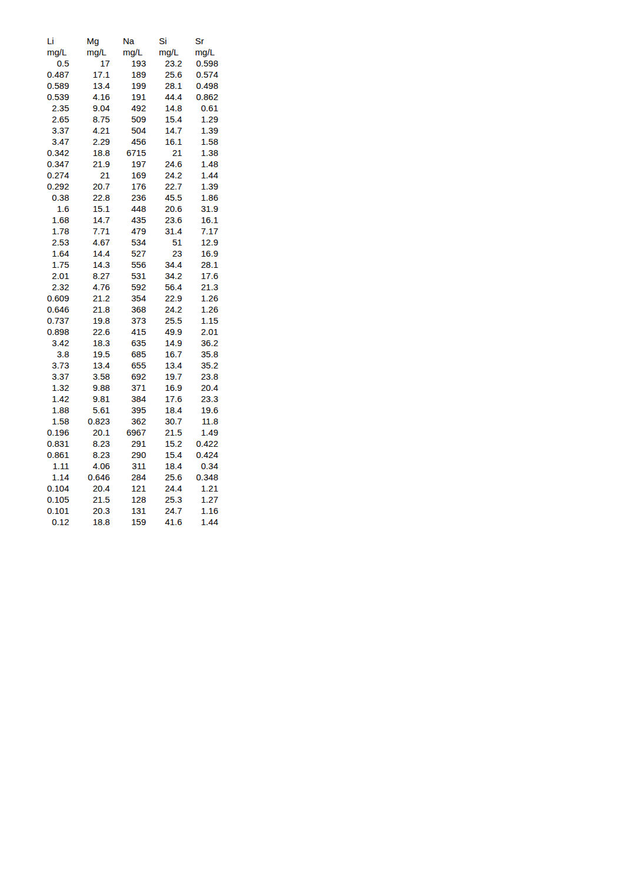Dissolved element concentrations
| Li | Mg | Na | Si | Sr |
| --- | --- | --- | --- | --- |
| mg/L | mg/L | mg/L | mg/L | mg/L |
| 0.5 | 17 | 193 | 23.2 | 0.598 |
| 0.487 | 17.1 | 189 | 25.6 | 0.574 |
| 0.589 | 13.4 | 199 | 28.1 | 0.498 |
| 0.539 | 4.16 | 191 | 44.4 | 0.862 |
| 2.35 | 9.04 | 492 | 14.8 | 0.61 |
| 2.65 | 8.75 | 509 | 15.4 | 1.29 |
| 3.37 | 4.21 | 504 | 14.7 | 1.39 |
| 3.47 | 2.29 | 456 | 16.1 | 1.58 |
| 0.342 | 18.8 | 6715 | 21 | 1.38 |
| 0.347 | 21.9 | 197 | 24.6 | 1.48 |
| 0.274 | 21 | 169 | 24.2 | 1.44 |
| 0.292 | 20.7 | 176 | 22.7 | 1.39 |
| 0.38 | 22.8 | 236 | 45.5 | 1.86 |
| 1.6 | 15.1 | 448 | 20.6 | 31.9 |
| 1.68 | 14.7 | 435 | 23.6 | 16.1 |
| 1.78 | 7.71 | 479 | 31.4 | 7.17 |
| 2.53 | 4.67 | 534 | 51 | 12.9 |
| 1.64 | 14.4 | 527 | 23 | 16.9 |
| 1.75 | 14.3 | 556 | 34.4 | 28.1 |
| 2.01 | 8.27 | 531 | 34.2 | 17.6 |
| 2.32 | 4.76 | 592 | 56.4 | 21.3 |
| 0.609 | 21.2 | 354 | 22.9 | 1.26 |
| 0.646 | 21.8 | 368 | 24.2 | 1.26 |
| 0.737 | 19.8 | 373 | 25.5 | 1.15 |
| 0.898 | 22.6 | 415 | 49.9 | 2.01 |
| 3.42 | 18.3 | 635 | 14.9 | 36.2 |
| 3.8 | 19.5 | 685 | 16.7 | 35.8 |
| 3.73 | 13.4 | 655 | 13.4 | 35.2 |
| 3.37 | 3.58 | 692 | 19.7 | 23.8 |
| 1.32 | 9.88 | 371 | 16.9 | 20.4 |
| 1.42 | 9.81 | 384 | 17.6 | 23.3 |
| 1.88 | 5.61 | 395 | 18.4 | 19.6 |
| 1.58 | 0.823 | 362 | 30.7 | 11.8 |
| 0.196 | 20.1 | 6967 | 21.5 | 1.49 |
| 0.831 | 8.23 | 291 | 15.2 | 0.422 |
| 0.861 | 8.23 | 290 | 15.4 | 0.424 |
| 1.11 | 4.06 | 311 | 18.4 | 0.34 |
| 1.14 | 0.646 | 284 | 25.6 | 0.348 |
| 0.104 | 20.4 | 121 | 24.4 | 1.21 |
| 0.105 | 21.5 | 128 | 25.3 | 1.27 |
| 0.101 | 20.3 | 131 | 24.7 | 1.16 |
| 0.12 | 18.8 | 159 | 41.6 | 1.44 |